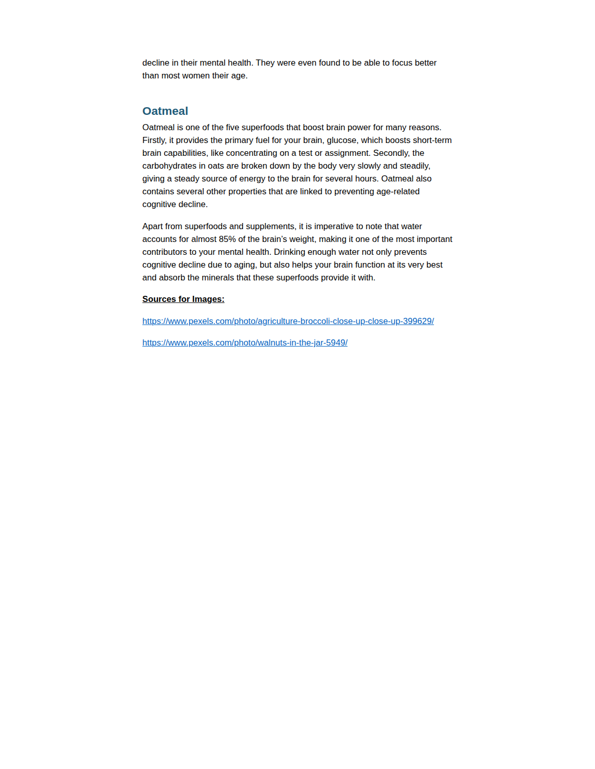decline in their mental health. They were even found to be able to focus better than most women their age.
Oatmeal
Oatmeal is one of the five superfoods that boost brain power for many reasons. Firstly, it provides the primary fuel for your brain, glucose, which boosts short-term brain capabilities, like concentrating on a test or assignment. Secondly, the carbohydrates in oats are broken down by the body very slowly and steadily, giving a steady source of energy to the brain for several hours. Oatmeal also contains several other properties that are linked to preventing age-related cognitive decline.
Apart from superfoods and supplements, it is imperative to note that water accounts for almost 85% of the brain’s weight, making it one of the most important contributors to your mental health. Drinking enough water not only prevents cognitive decline due to aging, but also helps your brain function at its very best and absorb the minerals that these superfoods provide it with.
Sources for Images:
https://www.pexels.com/photo/agriculture-broccoli-close-up-close-up-399629/
https://www.pexels.com/photo/walnuts-in-the-jar-5949/